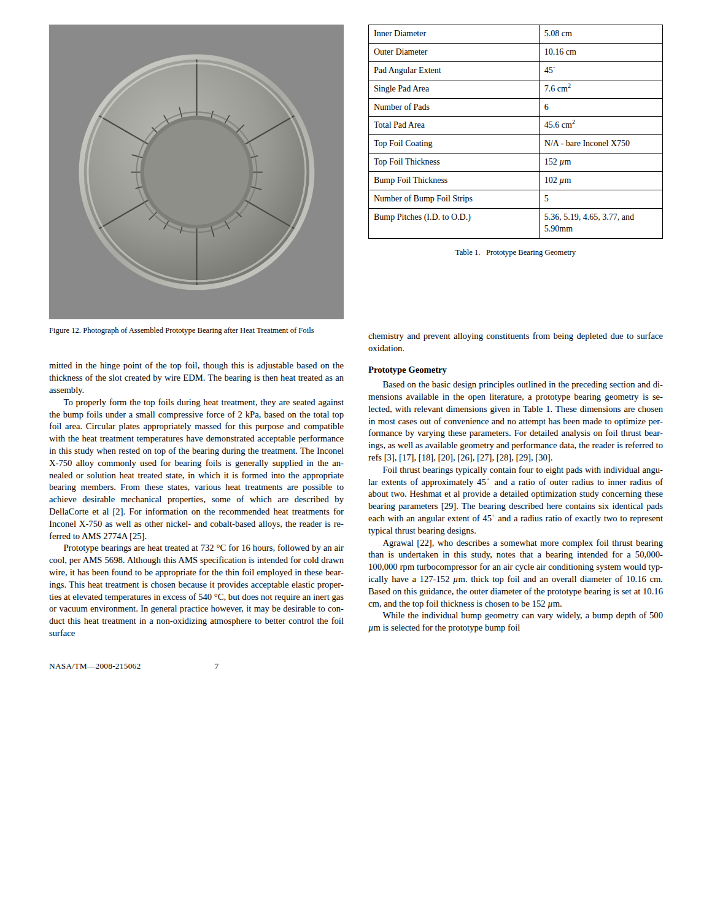Figure 12. Photograph of Assembled Prototype Bearing after Heat Treatment of Foils
mitted in the hinge point of the top foil, though this is adjustable based on the thickness of the slot created by wire EDM. The bearing is then heat treated as an assembly.
To properly form the top foils during heat treatment, they are seated against the bump foils under a small compressive force of 2 kPa, based on the total top foil area. Circular plates appropriately massed for this purpose and compatible with the heat treatment temperatures have demonstrated acceptable performance in this study when rested on top of the bearing during the treatment. The Inconel X-750 alloy commonly used for bearing foils is generally supplied in the annealed or solution heat treated state, in which it is formed into the appropriate bearing members. From these states, various heat treatments are possible to achieve desirable mechanical properties, some of which are described by DellaCorte et al [2]. For information on the recommended heat treatments for Inconel X-750 as well as other nickel- and cobalt-based alloys, the reader is referred to AMS 2774A [25].
Prototype bearings are heat treated at 732 °C for 16 hours, followed by an air cool, per AMS 5698. Although this AMS specification is intended for cold drawn wire, it has been found to be appropriate for the thin foil employed in these bearings. This heat treatment is chosen because it provides acceptable elastic properties at elevated temperatures in excess of 540 °C, but does not require an inert gas or vacuum environment. In general practice however, it may be desirable to conduct this heat treatment in a non-oxidizing atmosphere to better control the foil surface
| Inner Diameter | 5.08 cm |
| Outer Diameter | 10.16 cm |
| Pad Angular Extent | 45 ◦ |
| Single Pad Area | 7.6 cm 2 |
| Number of Pads | 6 |
| Total Pad Area | 45.6 cm 2 |
| Top Foil Coating | N/A - bare Inconel X750 |
| Top Foil Thickness | 152 µ m |
| Bump Foil Thickness | 102 µ m |
| Number of Bump Foil Strips | 5 |
| Bump Pitches (I.D. to O.D.) | 5.36, 5.19, 4.65, 3.77, and 5.90mm |
Table 1. Prototype Bearing Geometry
chemistry and prevent alloying constituents from being depleted due to surface oxidation.
Prototype Geometry
Based on the basic design principles outlined in the preceding section and dimensions available in the open literature, a prototype bearing geometry is selected, with relevant dimensions given in Table 1. These dimensions are chosen in most cases out of convenience and no attempt has been made to optimize performance by varying these parameters. For detailed analysis on foil thrust bearings, as well as available geometry and performance data, the reader is referred to refs [3], [17], [18], [20], [26], [27], [28], [29], [30].
Foil thrust bearings typically contain four to eight pads with individual angular extents of approximately 45◦ and a ratio of outer radius to inner radius of about two. Heshmat et al provide a detailed optimization study concerning these bearing parameters [29]. The bearing described here contains six identical pads each with an angular extent of 45◦ and a radius ratio of exactly two to represent typical thrust bearing designs.
Agrawal [22], who describes a somewhat more complex foil thrust bearing than is undertaken in this study, notes that a bearing intended for a 50,000-100,000 rpm turbocompressor for an air cycle air conditioning system would typically have a 127-152 µm. thick top foil and an overall diameter of 10.16 cm. Based on this guidance, the outer diameter of the prototype bearing is set at 10.16 cm, and the top foil thickness is chosen to be 152 µm.
While the individual bump geometry can vary widely, a bump depth of 500 µm is selected for the prototype bump foil
NASA/TM—2008-215062 7